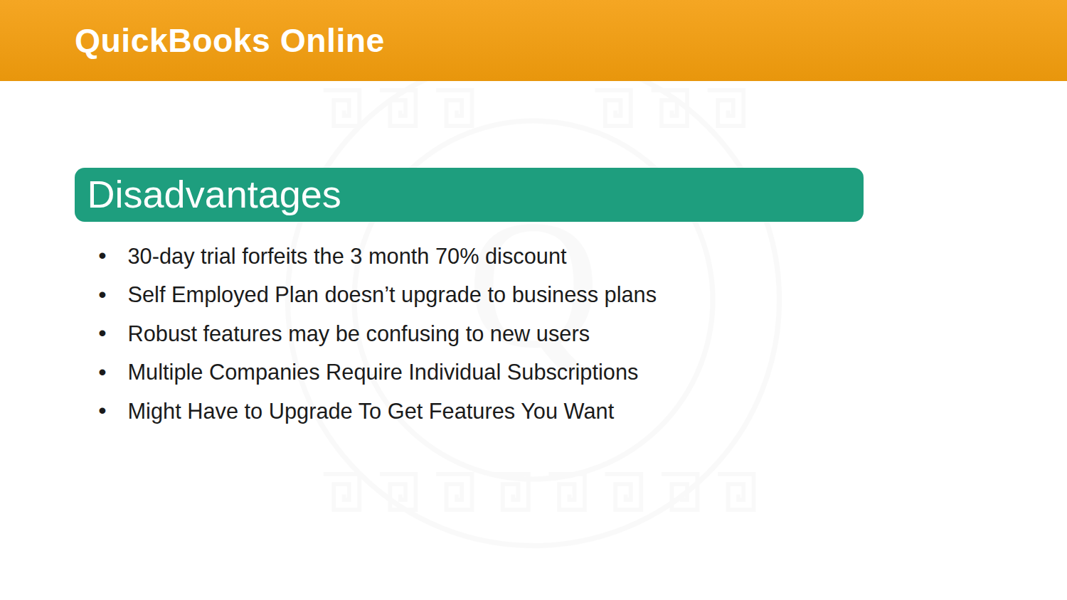Q
QuickBooks Online
Disadvantages
30-day trial forfeits the 3 month 70% discount
Self Employed Plan doesn’t upgrade to business plans
Robust features may be confusing to new users
Multiple Companies Require Individual Subscriptions
Might Have to Upgrade To Get Features You Want